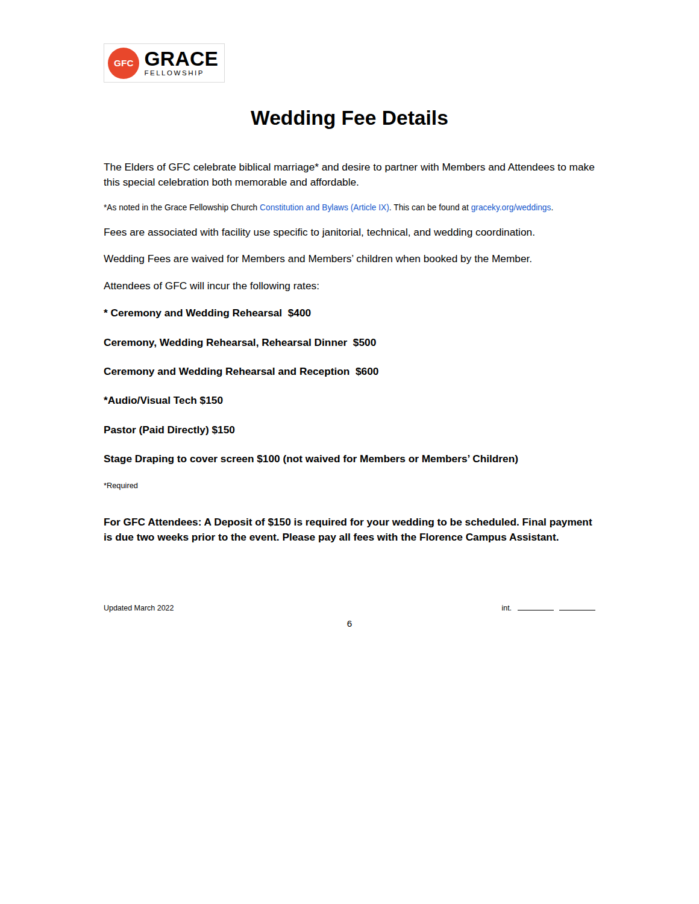GFC
GRACE FELLOWSHIP
Wedding Fee Details
The Elders of GFC celebrate biblical marriage* and desire to partner with Members and Attendees to make this special celebration both memorable and affordable.
*As noted in the Grace Fellowship Church Constitution and Bylaws (Article IX). This can be found at graceky.org/weddings.
Fees are associated with facility use specific to janitorial, technical, and wedding coordination.
Wedding Fees are waived for Members and Members’ children when booked by the Member.
Attendees of GFC will incur the following rates:
* Ceremony and Wedding Rehearsal $400
Ceremony, Wedding Rehearsal, Rehearsal Dinner $500
Ceremony and Wedding Rehearsal and Reception $600
*Audio/Visual Tech $150
Pastor (Paid Directly) $150
Stage Draping to cover screen $100 (not waived for Members or Members’ Children)
*Required
For GFC Attendees: A Deposit of $150 is required for your wedding to be scheduled. Final payment is due two weeks prior to the event. Please pay all fees with the Florence Campus Assistant.
Updated March 2022 int.
6